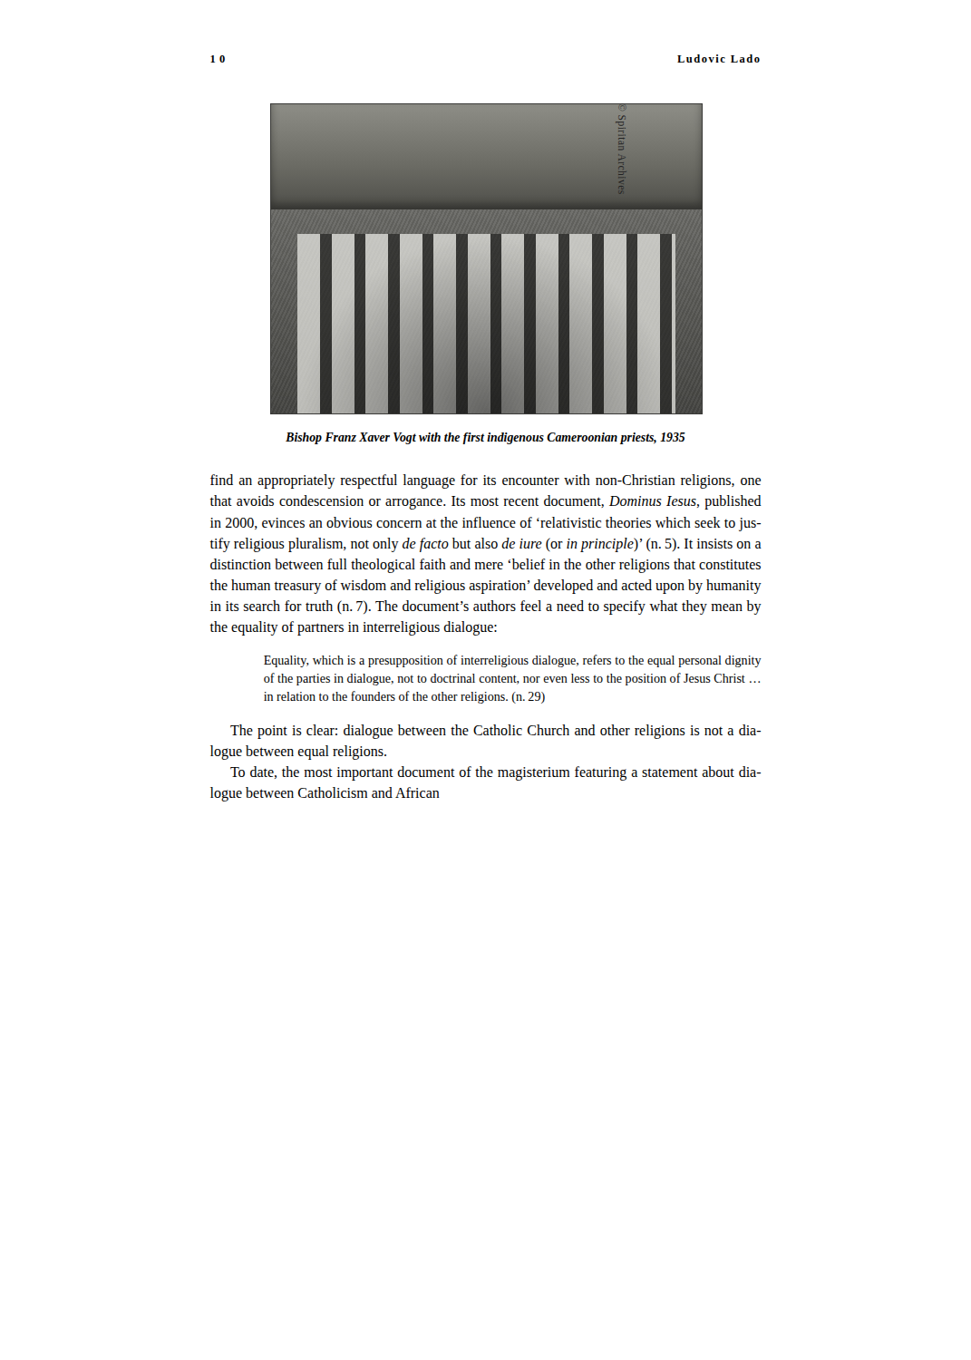10 Ludovic Lado
© Spiritan Archives
Bishop Franz Xaver Vogt with the first indigenous Cameroonian priests, 1935
find an appropriately respectful language for its encounter with non-Christian religions, one that avoids condescension or arrogance. Its most recent document, Dominus Iesus, published in 2000, evinces an obvious concern at the influence of ‘relativistic theories which seek to justify religious pluralism, not only de facto but also de iure (or in principle)’ (n. 5). It insists on a distinction between full theological faith and mere ‘belief in the other religions that constitutes the human treasury of wisdom and religious aspiration’ developed and acted upon by humanity in its search for truth (n. 7). The document’s authors feel a need to specify what they mean by the equality of partners in interreligious dialogue:
Equality, which is a presupposition of interreligious dialogue, refers to the equal personal dignity of the parties in dialogue, not to doctrinal content, nor even less to the position of Jesus Christ … in relation to the founders of the other religions. (n. 29)
The point is clear: dialogue between the Catholic Church and other religions is not a dialogue between equal religions.
To date, the most important document of the magisterium featuring a statement about dialogue between Catholicism and African